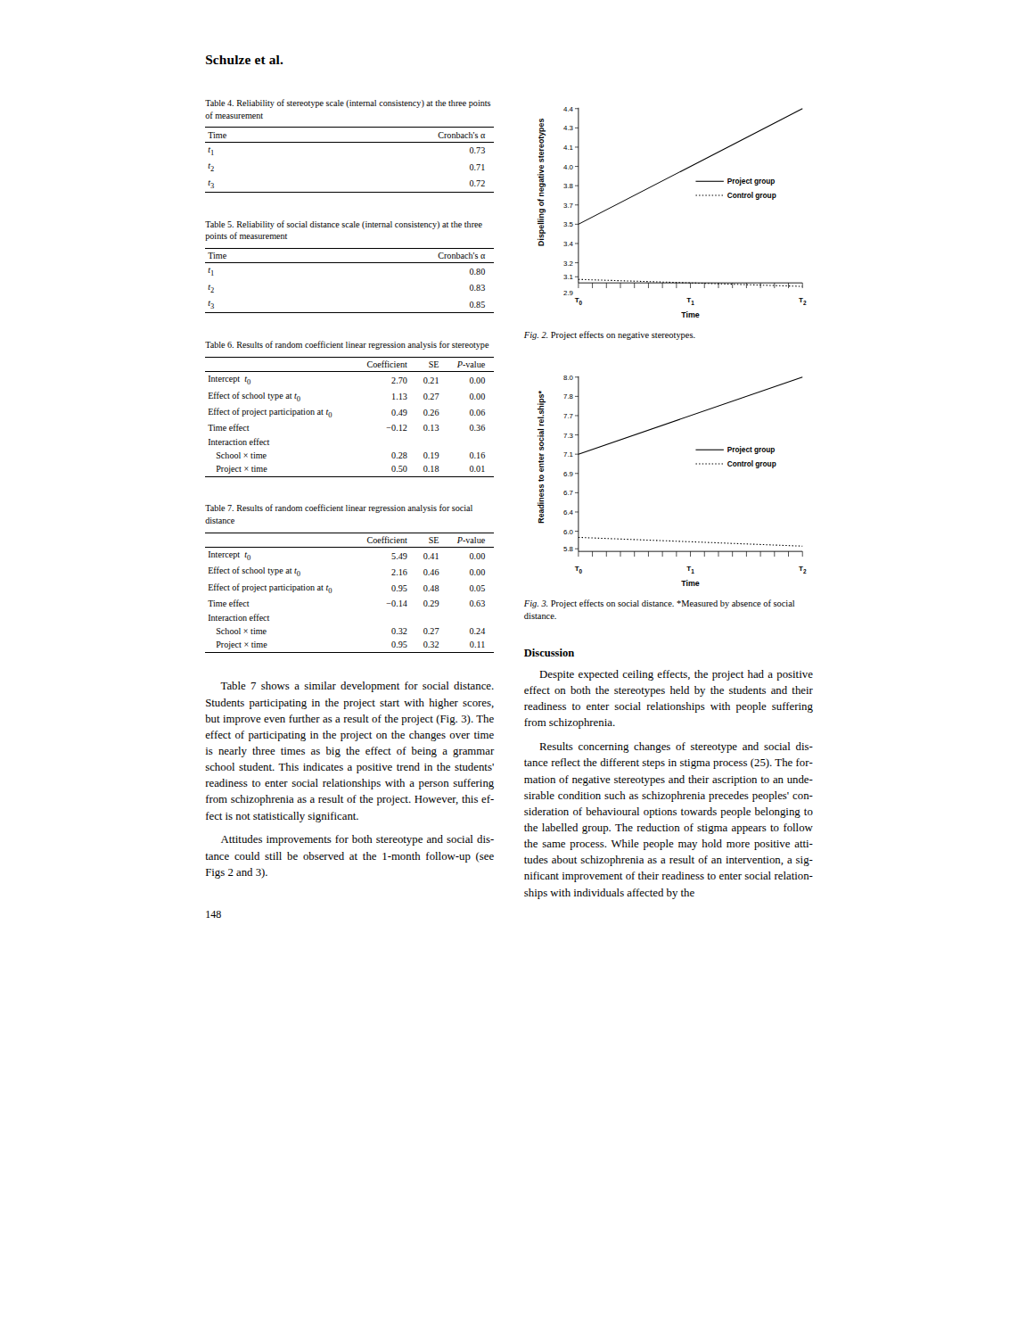Schulze et al.
Table 4. Reliability of stereotype scale (internal consistency) at the three points of measurement
| Time | Cronbach's α |
| --- | --- |
| t 1 | 0.73 |
| t 2 | 0.71 |
| t 3 | 0.72 |
Table 5. Reliability of social distance scale (internal consistency) at the three points of measurement
| Time | Cronbach's α |
| --- | --- |
| t 1 | 0.80 |
| t 2 | 0.83 |
| t 3 | 0.85 |
Table 6. Results of random coefficient linear regression analysis for stereotype
| | Coefficient | SE | P -value |
| --- | --- | --- | --- |
| Intercept t 0 | 2.70 | 0.21 | 0.00 |
| Effect of school type at t 0 | 1.13 | 0.27 | 0.00 |
| Effect of project participation at t 0 | 0.49 | 0.26 | 0.06 |
| Time effect | −0.12 | 0.13 | 0.36 |
| Interaction effect | | | |
| School × time | 0.28 | 0.19 | 0.16 |
| Project × time | 0.50 | 0.18 | 0.01 |
Table 7. Results of random coefficient linear regression analysis for social distance
| | Coefficient | SE | P -value |
| --- | --- | --- | --- |
| Intercept t 0 | 5.49 | 0.41 | 0.00 |
| Effect of school type at t 0 | 2.16 | 0.46 | 0.00 |
| Effect of project participation at t 0 | 0.95 | 0.48 | 0.05 |
| Time effect | −0.14 | 0.29 | 0.63 |
| Interaction effect | | | |
| School × time | 0.32 | 0.27 | 0.24 |
| Project × time | 0.95 | 0.32 | 0.11 |
Table 7 shows a similar development for social distance. Students participating in the project start with higher scores, but improve even further as a result of the project (Fig. 3). The effect of participating in the project on the changes over time is nearly three times as big the effect of being a grammar school student. This indicates a positive trend in the students' readiness to enter social relationships with a person suffering from schizophrenia as a result of the project. However, this effect is not statistically significant.
Attitudes improvements for both stereotype and social distance could still be observed at the 1-month follow-up (see Figs 2 and 3).
4.4 4.3 4.1 4.0 3.8 3.7 3.5 3.4 3.2 3.1 2.9 Dispelling of negative stereotypes Project group Control group T0 T1 T2 Time
Fig. 2. Project effects on negative stereotypes.
8.0 7.8 7.7 7.3 7.1 6.9 6.7 6.4 6.0 5.8 Readiness to enter social rel.ships* Project group Control group T0 T1 T2 Time
Fig. 3. Project effects on social distance. *Measured by absence of social distance.
Discussion
Despite expected ceiling effects, the project had a positive effect on both the stereotypes held by the students and their readiness to enter social relationships with people suffering from schizophrenia.
Results concerning changes of stereotype and social distance reflect the different steps in stigma process (25). The formation of negative stereotypes and their ascription to an undesirable condition such as schizophrenia precedes peoples' consideration of behavioural options towards people belonging to the labelled group. The reduction of stigma appears to follow the same process. While people may hold more positive attitudes about schizophrenia as a result of an intervention, a significant improvement of their readiness to enter social relationships with individuals affected by the
148